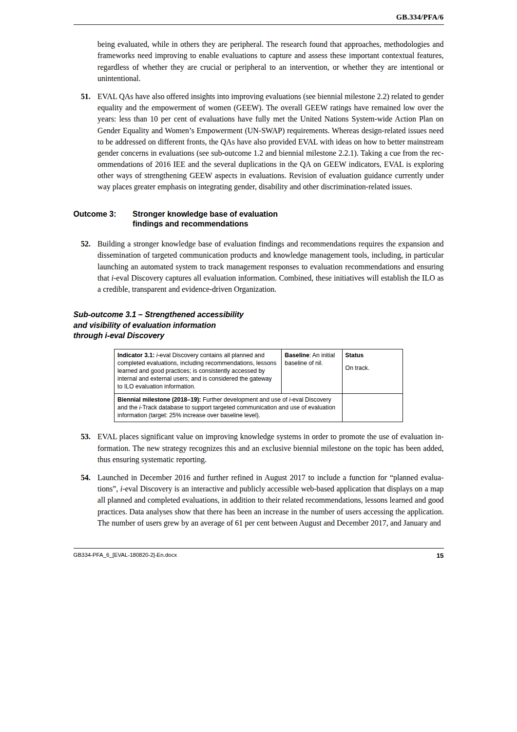GB.334/PFA/6
being evaluated, while in others they are peripheral. The research found that approaches, methodologies and frameworks need improving to enable evaluations to capture and assess these important contextual features, regardless of whether they are crucial or peripheral to an intervention, or whether they are intentional or unintentional.
51.
EVAL QAs have also offered insights into improving evaluations (see biennial milestone 2.2) related to gender equality and the empowerment of women (GEEW). The overall GEEW ratings have remained low over the years: less than 10 per cent of evaluations have fully met the United Nations System-wide Action Plan on Gender Equality and Women’s Empowerment (UN-SWAP) requirements. Whereas design-related issues need to be addressed on different fronts, the QAs have also provided EVAL with ideas on how to better mainstream gender concerns in evaluations (see sub-outcome 1.2 and biennial milestone 2.2.1). Taking a cue from the recommendations of 2016 IEE and the several duplications in the QA on GEEW indicators, EVAL is exploring other ways of strengthening GEEW aspects in evaluations. Revision of evaluation guidance currently under way places greater emphasis on integrating gender, disability and other discrimination-related issues.
Outcome 3: Stronger knowledge base of evaluation
findings and recommendations
52.
Building a stronger knowledge base of evaluation findings and recommendations requires the expansion and dissemination of targeted communication products and knowledge management tools, including, in particular launching an automated system to track management responses to evaluation recommendations and ensuring that i-eval Discovery captures all evaluation information. Combined, these initiatives will establish the ILO as a credible, transparent and evidence-driven Organization.
Sub-outcome 3.1 – Strengthened accessibility
and visibility of evaluation information
through i-eval Discovery
| Indicator 3.1: i -eval Discovery contains all planned and completed evaluations, including recommendations, lessons learned and good practices; is consistently accessed by internal and external users; and is considered the gateway to ILO evaluation information. | Baseline : An initial baseline of nil. | Status On track. |
| Biennial milestone (2018–19): Further development and use of i -eval Discovery and the i -Track database to support targeted communication and use of evaluation information (target: 25% increase over baseline level). | |
53.
EVAL places significant value on improving knowledge systems in order to promote the use of evaluation information. The new strategy recognizes this and an exclusive biennial milestone on the topic has been added, thus ensuring systematic reporting.
54.
Launched in December 2016 and further refined in August 2017 to include a function for “planned evaluations”, i-eval Discovery is an interactive and publicly accessible web-based application that displays on a map all planned and completed evaluations, in addition to their related recommendations, lessons learned and good practices. Data analyses show that there has been an increase in the number of users accessing the application. The number of users grew by an average of 61 per cent between August and December 2017, and January and
GB334-PFA_6_[EVAL-180820-2]-En.docx
15